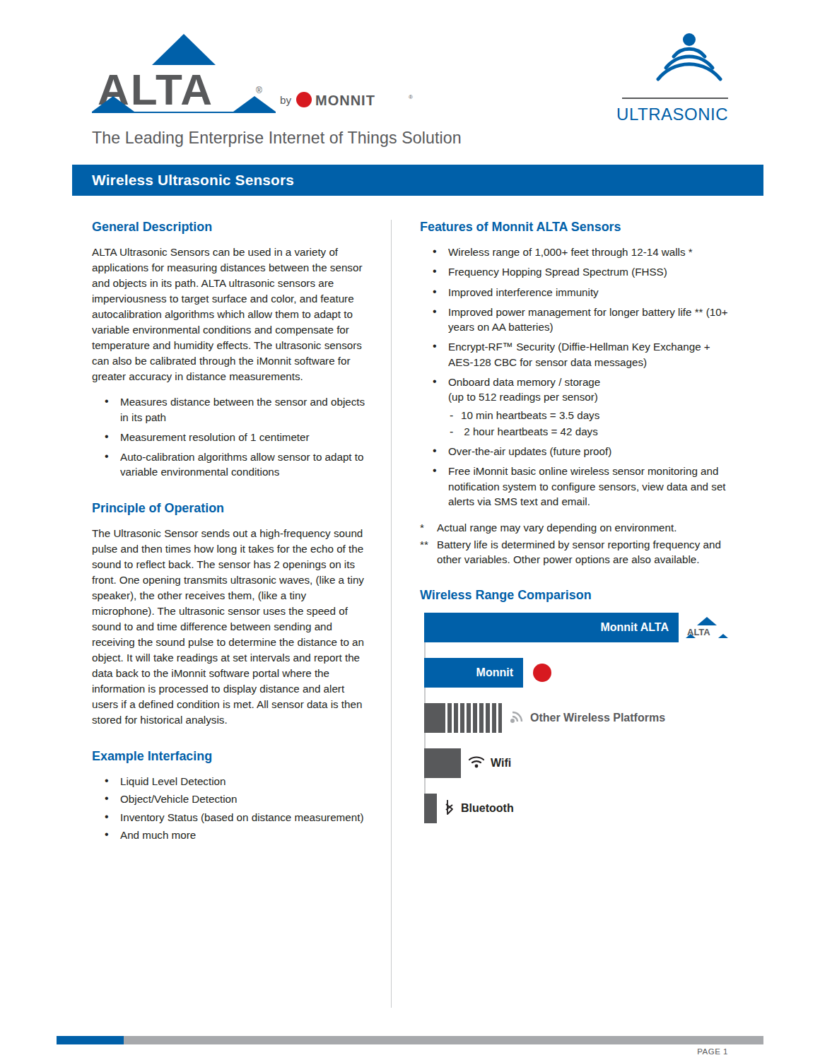ALTA ®
by MONNIT ®
The Leading Enterprise Internet of Things Solution
ULTRASONIC
Wireless Ultrasonic Sensors
General Description
ALTA Ultrasonic Sensors can be used in a variety of applications for measuring distances between the sensor and objects in its path. ALTA ultrasonic sensors are imperviousness to target surface and color, and feature autocalibration algorithms which allow them to adapt to variable environmental conditions and compensate for temperature and humidity effects. The ultrasonic sensors can also be calibrated through the iMonnit software for greater accuracy in distance measurements.
Measures distance between the sensor and objects in its path
Measurement resolution of 1 centimeter
Auto-calibration algorithms allow sensor to adapt to variable environmental conditions
Principle of Operation
The Ultrasonic Sensor sends out a high-frequency sound pulse and then times how long it takes for the echo of the sound to reflect back. The sensor has 2 openings on its front. One opening transmits ultrasonic waves, (like a tiny speaker), the other receives them, (like a tiny microphone). The ultrasonic sensor uses the speed of sound to and time difference between sending and receiving the sound pulse to determine the distance to an object. It will take readings at set intervals and report the data back to the iMonnit software portal where the information is processed to display distance and alert users if a defined condition is met. All sensor data is then stored for historical analysis.
Example Interfacing
Liquid Level Detection
Object/Vehicle Detection
Inventory Status (based on distance measurement)
And much more
Features of Monnit ALTA Sensors
Wireless range of 1,000+ feet through 12-14 walls *
Frequency Hopping Spread Spectrum (FHSS)
Improved interference immunity
Improved power management for longer battery life ** (10+ years on AA batteries)
Encrypt-RF™ Security (Diffie-Hellman Key Exchange + AES-128 CBC for sensor data messages)
Onboard data memory / storage
(up to 512 readings per sensor)
10 min heartbeats = 3.5 days
2 hour heartbeats = 42 days
Over-the-air updates (future proof)
Free iMonnit basic online wireless sensor monitoring and notification system to configure sensors, view data and set alerts via SMS text and email.
* Actual range may vary depending on environment.
** Battery life is determined by sensor reporting frequency and other variables. Other power options are also available.
Wireless Range Comparison
Monnit ALTA
ALTA
Monnit
Other Wireless Platforms
Wifi
Bluetooth
PAGE 1